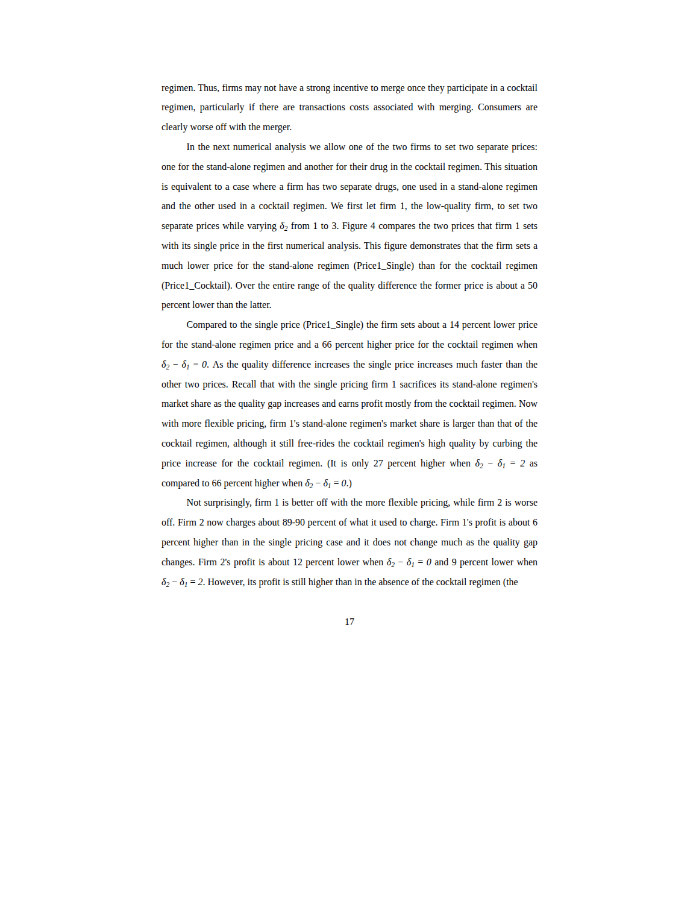regimen. Thus, firms may not have a strong incentive to merge once they participate in a cocktail regimen, particularly if there are transactions costs associated with merging. Consumers are clearly worse off with the merger.
In the next numerical analysis we allow one of the two firms to set two separate prices: one for the stand-alone regimen and another for their drug in the cocktail regimen. This situation is equivalent to a case where a firm has two separate drugs, one used in a stand-alone regimen and the other used in a cocktail regimen. We first let firm 1, the low-quality firm, to set two separate prices while varying δ2 from 1 to 3. Figure 4 compares the two prices that firm 1 sets with its single price in the first numerical analysis. This figure demonstrates that the firm sets a much lower price for the stand-alone regimen (Price1_Single) than for the cocktail regimen (Price1_Cocktail). Over the entire range of the quality difference the former price is about a 50 percent lower than the latter.
Compared to the single price (Price1_Single) the firm sets about a 14 percent lower price for the stand-alone regimen price and a 66 percent higher price for the cocktail regimen when δ2 − δ1 = 0. As the quality difference increases the single price increases much faster than the other two prices. Recall that with the single pricing firm 1 sacrifices its stand-alone regimen's market share as the quality gap increases and earns profit mostly from the cocktail regimen. Now with more flexible pricing, firm 1's stand-alone regimen's market share is larger than that of the cocktail regimen, although it still free-rides the cocktail regimen's high quality by curbing the price increase for the cocktail regimen. (It is only 27 percent higher when δ2 − δ1 = 2 as compared to 66 percent higher when δ2 − δ1 = 0.)
Not surprisingly, firm 1 is better off with the more flexible pricing, while firm 2 is worse off. Firm 2 now charges about 89-90 percent of what it used to charge. Firm 1's profit is about 6 percent higher than in the single pricing case and it does not change much as the quality gap changes. Firm 2's profit is about 12 percent lower when δ2 − δ1 = 0 and 9 percent lower when δ2 − δ1 = 2. However, its profit is still higher than in the absence of the cocktail regimen (the
17